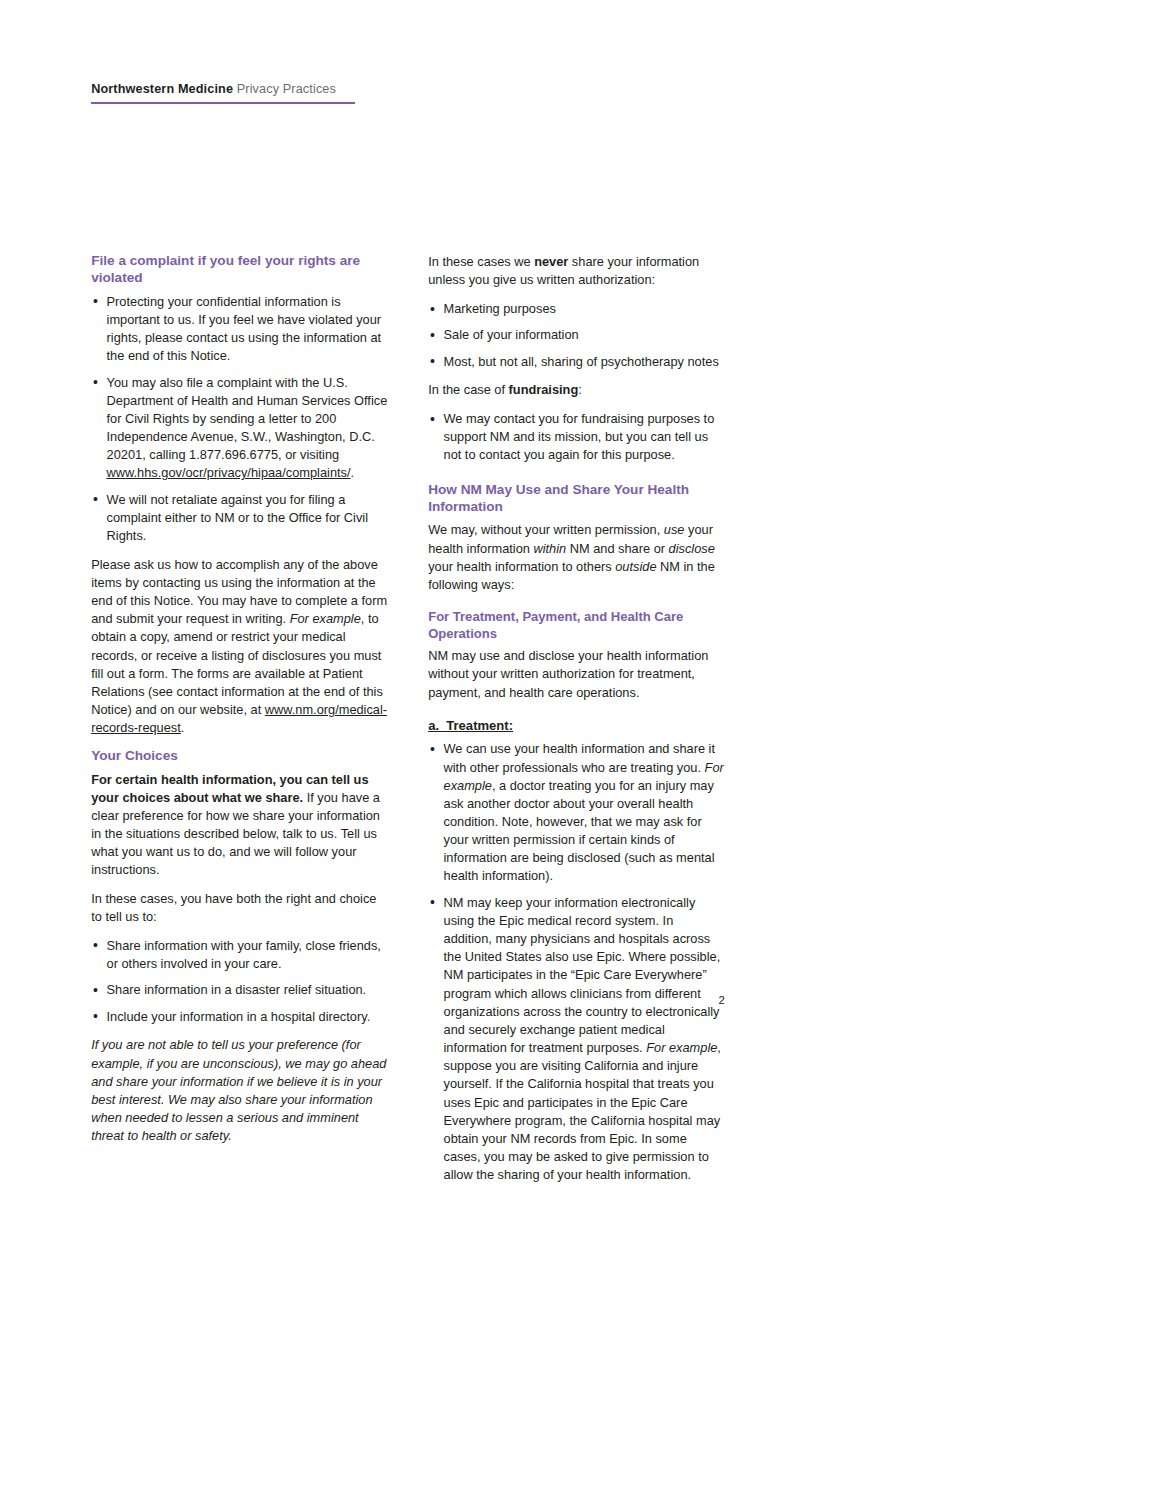Northwestern Medicine Privacy Practices
File a complaint if you feel your rights are violated
Protecting your confidential information is important to us. If you feel we have violated your rights, please contact us using the information at the end of this Notice.
You may also file a complaint with the U.S. Department of Health and Human Services Office for Civil Rights by sending a letter to 200 Independence Avenue, S.W., Washington, D.C. 20201, calling 1.877.696.6775, or visiting www.hhs.gov/ocr/privacy/hipaa/complaints/.
We will not retaliate against you for filing a complaint either to NM or to the Office for Civil Rights.
Please ask us how to accomplish any of the above items by contacting us using the information at the end of this Notice. You may have to complete a form and submit your request in writing. For example, to obtain a copy, amend or restrict your medical records, or receive a listing of disclosures you must fill out a form. The forms are available at Patient Relations (see contact information at the end of this Notice) and on our website, at www.nm.org/medical-records-request.
Your Choices
For certain health information, you can tell us your choices about what we share. If you have a clear preference for how we share your information in the situations described below, talk to us. Tell us what you want us to do, and we will follow your instructions.
In these cases, you have both the right and choice to tell us to:
Share information with your family, close friends, or others involved in your care.
Share information in a disaster relief situation.
Include your information in a hospital directory.
If you are not able to tell us your preference (for example, if you are unconscious), we may go ahead and share your information if we believe it is in your best interest. We may also share your information when needed to lessen a serious and imminent threat to health or safety.
In these cases we never share your information unless you give us written authorization:
Marketing purposes
Sale of your information
Most, but not all, sharing of psychotherapy notes
In the case of fundraising:
We may contact you for fundraising purposes to support NM and its mission, but you can tell us not to contact you again for this purpose.
How NM May Use and Share Your Health Information
We may, without your written permission, use your health information within NM and share or disclose your health information to others outside NM in the following ways:
For Treatment, Payment, and Health Care Operations
NM may use and disclose your health information without your written authorization for treatment, payment, and health care operations.
a. Treatment:
We can use your health information and share it with other professionals who are treating you. For example, a doctor treating you for an injury may ask another doctor about your overall health condition. Note, however, that we may ask for your written permission if certain kinds of information are being disclosed (such as mental health information).
NM may keep your information electronically using the Epic medical record system. In addition, many physicians and hospitals across the United States also use Epic. Where possible, NM participates in the “Epic Care Everywhere” program which allows clinicians from different organizations across the country to electronically and securely exchange patient medical information for treatment purposes. For example, suppose you are visiting California and injure yourself. If the California hospital that treats you uses Epic and participates in the Epic Care Everywhere program, the California hospital may obtain your NM records from Epic. In some cases, you may be asked to give permission to allow the sharing of your health information.
2